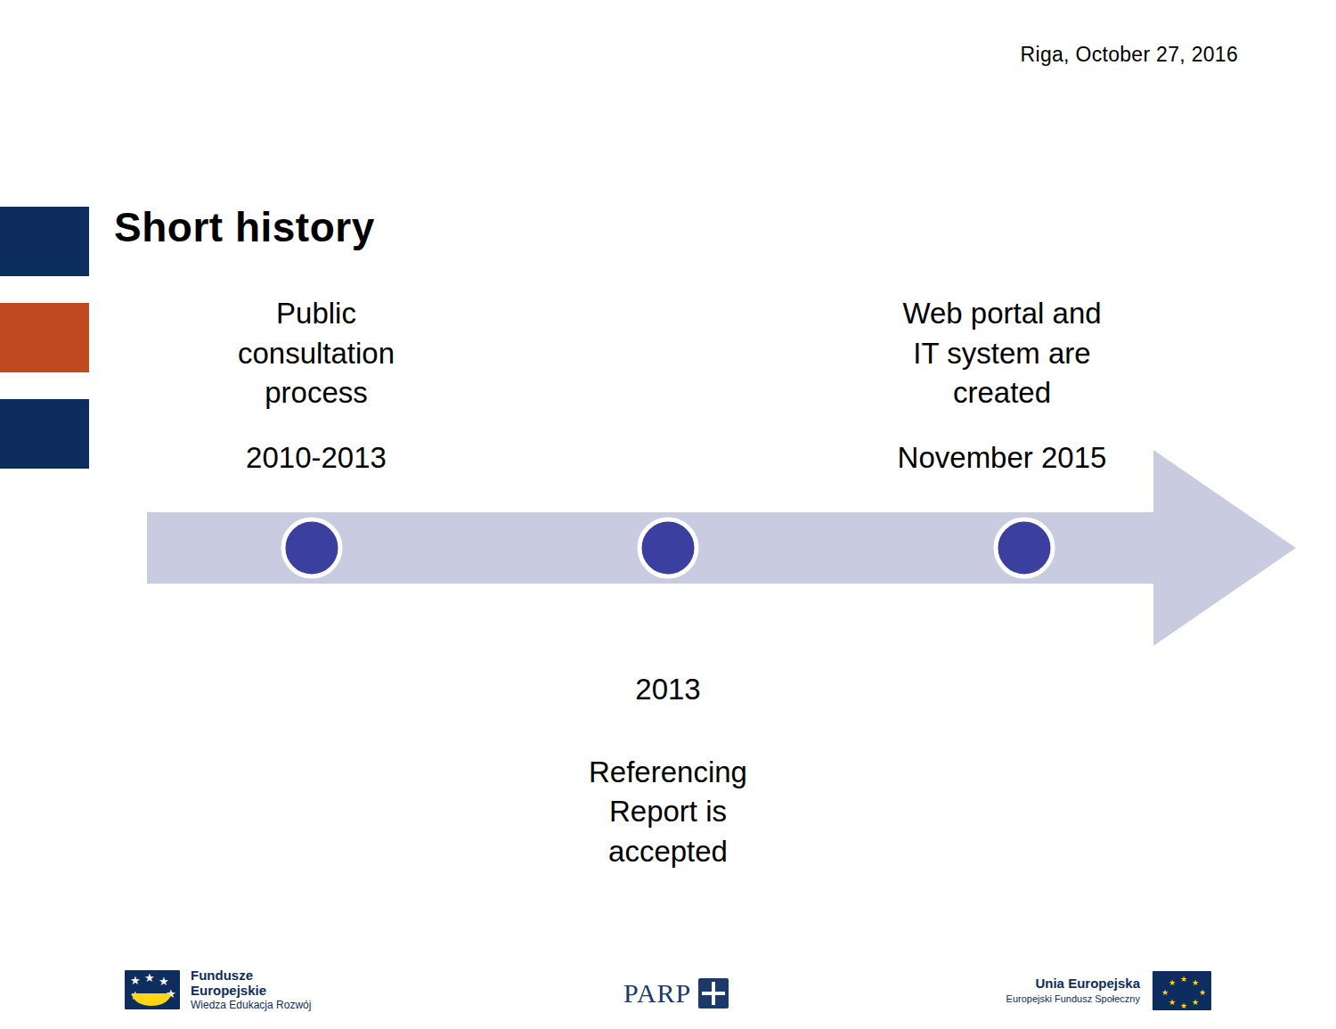Riga, October 27, 2016
Short history
Public
consultation
process 2010-2013
Web portal and
IT system are
created November 2015
2013 Referencing
Report is
accepted
★ ★ ★ ★ ★
Fundusze
Europejskie Wiedza Edukacja Rozwój
PARP
Unia Europejska Europejski Fundusz Społeczny
★ ★ ★ ★ ★ ★ ★ ★